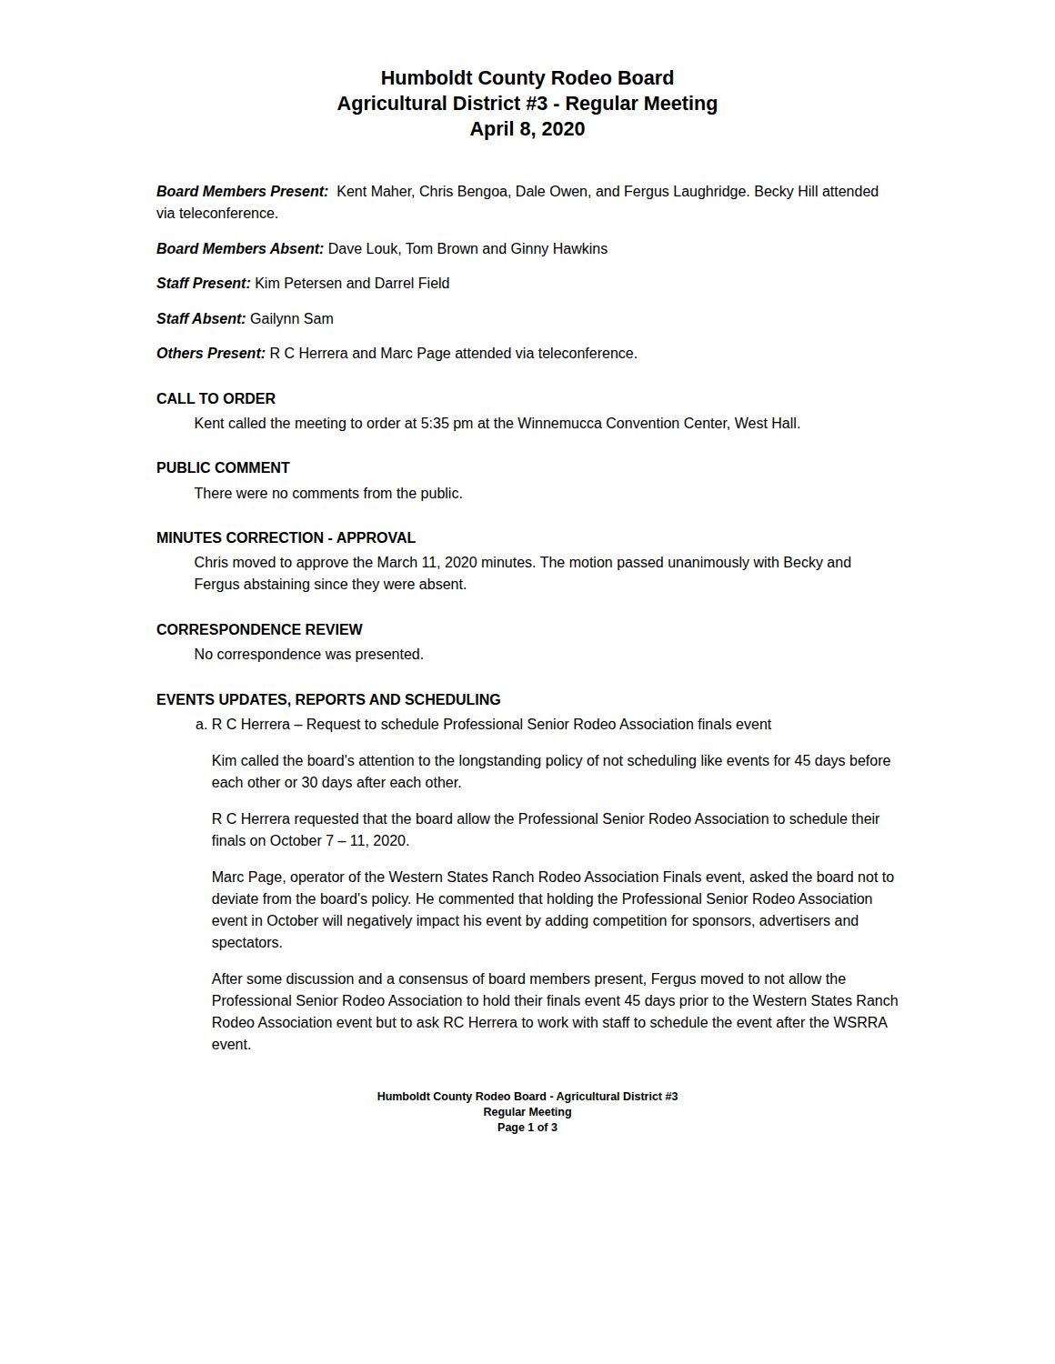Humboldt County Rodeo Board
Agricultural District #3 - Regular Meeting
April 8, 2020
Board Members Present: Kent Maher, Chris Bengoa, Dale Owen, and Fergus Laughridge. Becky Hill attended via teleconference.
Board Members Absent: Dave Louk, Tom Brown and Ginny Hawkins
Staff Present: Kim Petersen and Darrel Field
Staff Absent: Gailynn Sam
Others Present: R C Herrera and Marc Page attended via teleconference.
Call to Order
Kent called the meeting to order at 5:35 pm at the Winnemucca Convention Center, West Hall.
Public Comment
There were no comments from the public.
Minutes Correction - Approval
Chris moved to approve the March 11, 2020 minutes. The motion passed unanimously with Becky and Fergus abstaining since they were absent.
Correspondence Review
No correspondence was presented.
Events Updates, Reports and Scheduling
R C Herrera – Request to schedule Professional Senior Rodeo Association finals event
Kim called the board's attention to the longstanding policy of not scheduling like events for 45 days before each other or 30 days after each other.
R C Herrera requested that the board allow the Professional Senior Rodeo Association to schedule their finals on October 7 – 11, 2020.
Marc Page, operator of the Western States Ranch Rodeo Association Finals event, asked the board not to deviate from the board's policy. He commented that holding the Professional Senior Rodeo Association event in October will negatively impact his event by adding competition for sponsors, advertisers and spectators.
After some discussion and a consensus of board members present, Fergus moved to not allow the Professional Senior Rodeo Association to hold their finals event 45 days prior to the Western States Ranch Rodeo Association event but to ask RC Herrera to work with staff to schedule the event after the WSRRA event.
Humboldt County Rodeo Board - Agricultural District #3
Regular Meeting
Page 1 of 3